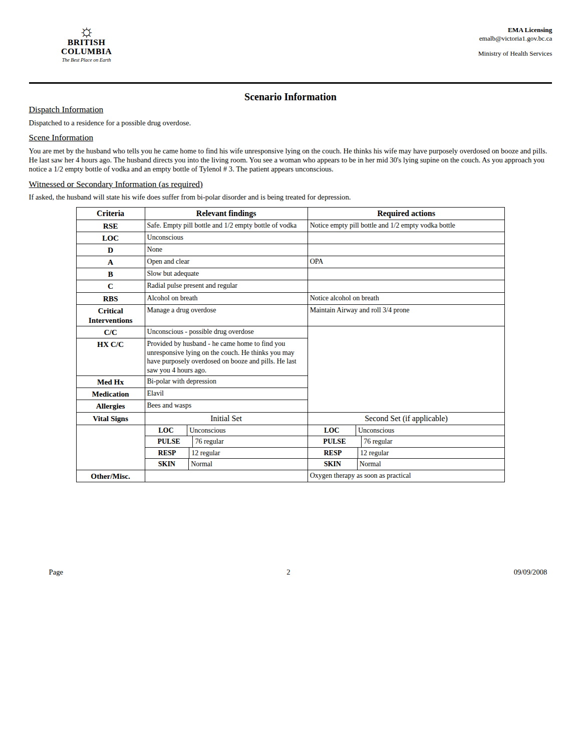☼
BRITISH
COLUMBIA
The Best Place on Earth
EMA Licensing
emalb@victoria1.gov.bc.ca
Ministry of Health Services
Scenario Information
Dispatch Information
Dispatched to a residence for a possible drug overdose.
Scene Information
You are met by the husband who tells you he came home to find his wife unresponsive lying on the couch. He thinks his wife may have purposely overdosed on booze and pills. He last saw her 4 hours ago. The husband directs you into the living room. You see a woman who appears to be in her mid 30's lying supine on the couch. As you approach you notice a 1/2 empty bottle of vodka and an empty bottle of Tylenol # 3. The patient appears unconscious.
Witnessed or Secondary Information (as required)
If asked, the husband will state his wife does suffer from bi-polar disorder and is being treated for depression.
| Criteria | Relevant findings | Required actions |
| --- | --- | --- |
| RSE | Safe. Empty pill bottle and 1/2 empty bottle of vodka | Notice empty pill bottle and 1/2 empty vodka bottle |
| LOC | Unconscious | |
| D | None | |
| A | Open and clear | OPA |
| B | Slow but adequate | |
| C | Radial pulse present and regular | |
| RBS | Alcohol on breath | Notice alcohol on breath |
| Critical Interventions | Manage a drug overdose | Maintain Airway and roll 3/4 prone |
| C/C | Unconscious - possible drug overdose | |
| HX C/C | Provided by husband - he came home to find you unresponsive lying on the couch. He thinks you may have purposely overdosed on booze and pills. He last saw you 4 hours ago. |
| Med Hx | Bi-polar with depression |
| Medication | Elavil |
| Allergies | Bees and wasps |
| Vital Signs | Initial Set | Second Set (if applicable) |
| | / LOC / Unconscious / | / LOC / Unconscious / |
| / PULSE / 76 regular / | / PULSE / 76 regular / |
| / RESP / 12 regular / | / RESP / 12 regular / |
| / SKIN / Normal / | / SKIN / Normal / |
| Other/Misc. | | Oxygen therapy as soon as practical |
Page
2
09/09/2008